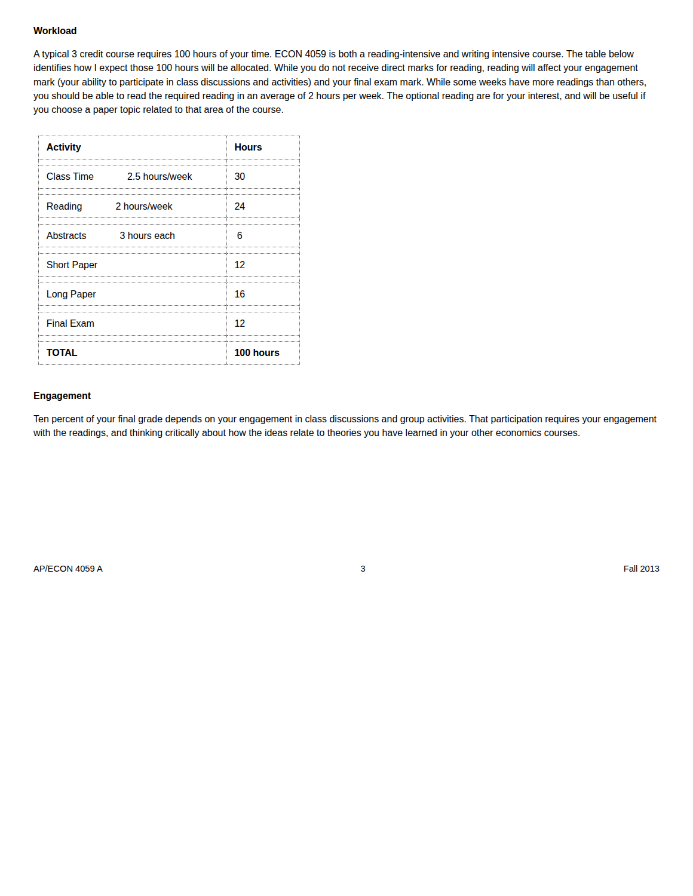Workload
A typical 3 credit course requires 100 hours of your time. ECON 4059 is both a reading-intensive and writing intensive course. The table below identifies how I expect those 100 hours will be allocated. While you do not receive direct marks for reading, reading will affect your engagement mark (your ability to participate in class discussions and activities) and your final exam mark. While some weeks have more readings than others, you should be able to read the required reading in an average of 2 hours per week. The optional reading are for your interest, and will be useful if you choose a paper topic related to that area of the course.
| Activity | Hours |
| --- | --- |
| Class Time 2.5 hours/week | 30 |
| Reading 2 hours/week | 24 |
| Abstracts 3 hours each | 6 |
| Short Paper | 12 |
| Long Paper | 16 |
| Final Exam | 12 |
| TOTAL | 100 hours |
Engagement
Ten percent of your final grade depends on your engagement in class discussions and group activities. That participation requires your engagement with the readings, and thinking critically about how the ideas relate to theories you have learned in your other economics courses.
AP/ECON 4059 A 3 Fall 2013